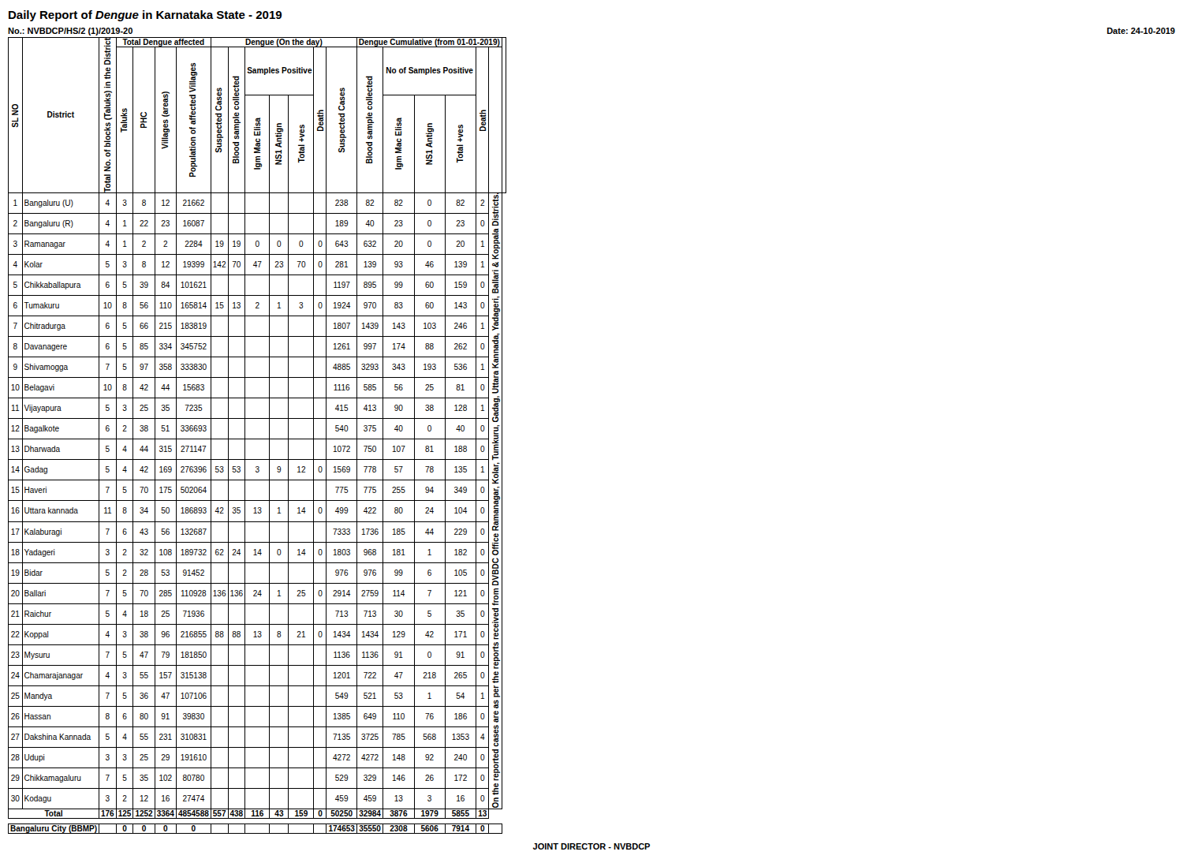Daily Report of Dengue in Karnataka State - 2019
No.: NVBDCP/HS/2 (1)/2019-20 Date: 24-10-2019
| SL NO | District | Total No. of blocks (Taluks) in the District | Total Dengue affected | Dengue (On the day) | Dengue Cumulative (from 01-01-2019) | |
| --- | --- | --- | --- | --- | --- | --- |
| Taluks | PHC | Villages (areas) | Population of affected Villages | Suspected Cases | Blood sample collected | Samples Positive | Death | Suspected Cases | Blood sample collected | No of Samples Positive | Death |
| Igm Mac Elisa | NS1 Antign | Total +ves | Igm Mac Elisa | NS1 Antign | Total +ves |
| 1 | Bangaluru (U) | 4 | 3 | 8 | 12 | 21662 | | | | | | | 238 | 82 | 82 | 0 | 82 | 2 | On the reported cases are as per the reports received from DVBDC Office Ramanagar, Kolar, Tumkuru, Gadag, Uttara Kannada, Yadageri, Ballari & Koppala Districts. |
| 2 | Bangaluru (R) | 4 | 1 | 22 | 23 | 16087 | | | | | | | 189 | 40 | 23 | 0 | 23 | 0 |
| 3 | Ramanagar | 4 | 1 | 2 | 2 | 2284 | 19 | 19 | 0 | 0 | 0 | 0 | 643 | 632 | 20 | 0 | 20 | 1 |
| 4 | Kolar | 5 | 3 | 8 | 12 | 19399 | 142 | 70 | 47 | 23 | 70 | 0 | 281 | 139 | 93 | 46 | 139 | 1 |
| 5 | Chikkaballapura | 6 | 5 | 39 | 84 | 101621 | | | | | | | 1197 | 895 | 99 | 60 | 159 | 0 |
| 6 | Tumakuru | 10 | 8 | 56 | 110 | 165814 | 15 | 13 | 2 | 1 | 3 | 0 | 1924 | 970 | 83 | 60 | 143 | 0 |
| 7 | Chitradurga | 6 | 5 | 66 | 215 | 183819 | | | | | | | 1807 | 1439 | 143 | 103 | 246 | 1 |
| 8 | Davanagere | 6 | 5 | 85 | 334 | 345752 | | | | | | | 1261 | 997 | 174 | 88 | 262 | 0 |
| 9 | Shivamogga | 7 | 5 | 97 | 358 | 333830 | | | | | | | 4885 | 3293 | 343 | 193 | 536 | 1 |
| 10 | Belagavi | 10 | 8 | 42 | 44 | 15683 | | | | | | | 1116 | 585 | 56 | 25 | 81 | 0 |
| 11 | Vijayapura | 5 | 3 | 25 | 35 | 7235 | | | | | | | 415 | 413 | 90 | 38 | 128 | 1 |
| 12 | Bagalkote | 6 | 2 | 38 | 51 | 336693 | | | | | | | 540 | 375 | 40 | 0 | 40 | 0 |
| 13 | Dharwada | 5 | 4 | 44 | 315 | 271147 | | | | | | | 1072 | 750 | 107 | 81 | 188 | 0 |
| 14 | Gadag | 5 | 4 | 42 | 169 | 276396 | 53 | 53 | 3 | 9 | 12 | 0 | 1569 | 778 | 57 | 78 | 135 | 1 |
| 15 | Haveri | 7 | 5 | 70 | 175 | 502064 | | | | | | | 775 | 775 | 255 | 94 | 349 | 0 |
| 16 | Uttara kannada | 11 | 8 | 34 | 50 | 186893 | 42 | 35 | 13 | 1 | 14 | 0 | 499 | 422 | 80 | 24 | 104 | 0 |
| 17 | Kalaburagi | 7 | 6 | 43 | 56 | 132687 | | | | | | | 7333 | 1736 | 185 | 44 | 229 | 0 |
| 18 | Yadageri | 3 | 2 | 32 | 108 | 189732 | 62 | 24 | 14 | 0 | 14 | 0 | 1803 | 968 | 181 | 1 | 182 | 0 |
| 19 | Bidar | 5 | 2 | 28 | 53 | 91452 | | | | | | | 976 | 976 | 99 | 6 | 105 | 0 |
| 20 | Ballari | 7 | 5 | 70 | 285 | 110928 | 136 | 136 | 24 | 1 | 25 | 0 | 2914 | 2759 | 114 | 7 | 121 | 0 |
| 21 | Raichur | 5 | 4 | 18 | 25 | 71936 | | | | | | | 713 | 713 | 30 | 5 | 35 | 0 |
| 22 | Koppal | 4 | 3 | 38 | 96 | 216855 | 88 | 88 | 13 | 8 | 21 | 0 | 1434 | 1434 | 129 | 42 | 171 | 0 |
| 23 | Mysuru | 7 | 5 | 47 | 79 | 181850 | | | | | | | 1136 | 1136 | 91 | 0 | 91 | 0 |
| 24 | Chamarajanagar | 4 | 3 | 55 | 157 | 315138 | | | | | | | 1201 | 722 | 47 | 218 | 265 | 0 |
| 25 | Mandya | 7 | 5 | 36 | 47 | 107106 | | | | | | | 549 | 521 | 53 | 1 | 54 | 1 |
| 26 | Hassan | 8 | 6 | 80 | 91 | 39830 | | | | | | | 1385 | 649 | 110 | 76 | 186 | 0 |
| 27 | Dakshina Kannada | 5 | 4 | 55 | 231 | 310831 | | | | | | | 7135 | 3725 | 785 | 568 | 1353 | 4 |
| 28 | Udupi | 3 | 3 | 25 | 29 | 191610 | | | | | | | 4272 | 4272 | 148 | 92 | 240 | 0 |
| 29 | Chikkamagaluru | 7 | 5 | 35 | 102 | 80780 | | | | | | | 529 | 329 | 146 | 26 | 172 | 0 |
| 30 | Kodagu | 3 | 2 | 12 | 16 | 27474 | | | | | | | 459 | 459 | 13 | 3 | 16 | 0 |
| Total | 176 | 125 | 1252 | 3364 | 4854588 | 557 | 438 | 116 | 43 | 159 | 0 | 50250 | 32984 | 3876 | 1979 | 5855 | 13 |
| Bangaluru City (BBMP) | | 0 | 0 | 0 | 0 | | | | | | | 174653 | 35550 | 2308 | 5606 | 7914 | 0 | |
JOINT DIRECTOR - NVBDCP